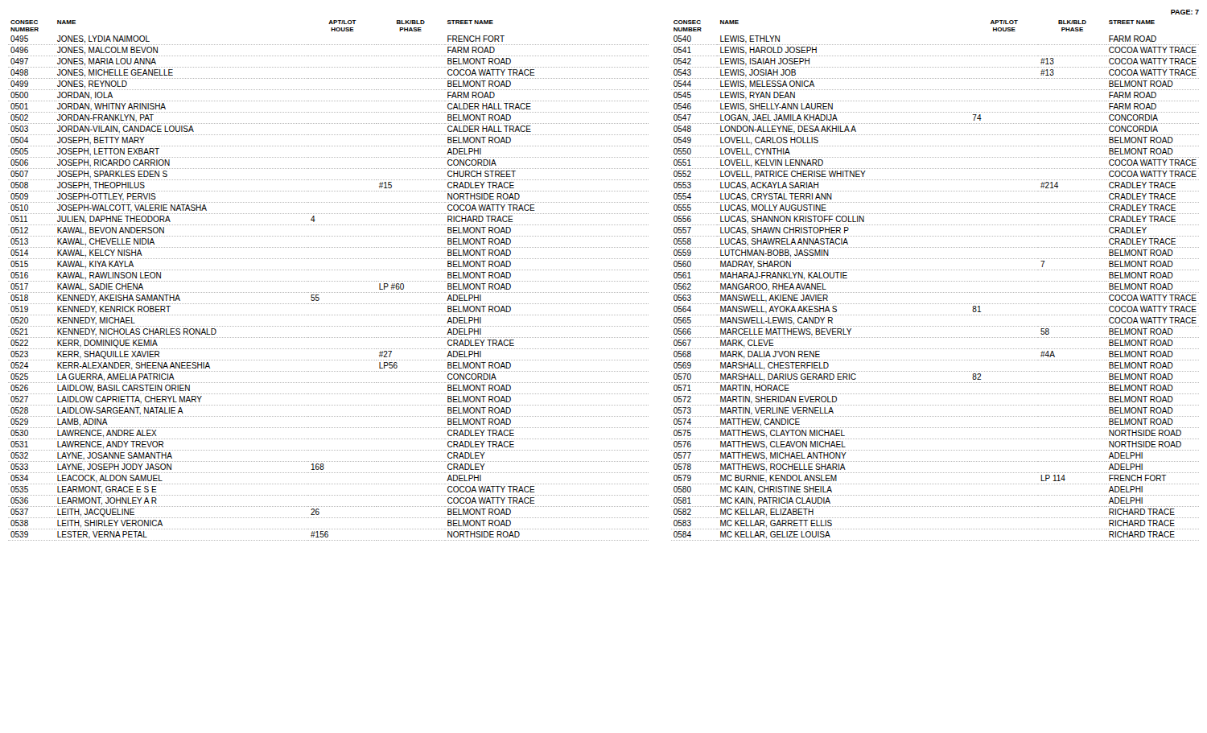PAGE: 7
| CONSEC NUMBER | NAME | APT/LOT HOUSE | BLK/BLD PHASE | STREET NAME | | CONSEC NUMBER | NAME | APT/LOT HOUSE | BLK/BLD PHASE | STREET NAME |
| --- | --- | --- | --- | --- | --- | --- | --- | --- | --- | --- |
| 0495 | JONES, LYDIA NAIMOOL | | | FRENCH FORT | | 0540 | LEWIS, ETHLYN | | | FARM ROAD |
| 0496 | JONES, MALCOLM BEVON | | | FARM ROAD | | 0541 | LEWIS, HAROLD JOSEPH | | | COCOA WATTY TRACE |
| 0497 | JONES, MARIA LOU ANNA | | | BELMONT ROAD | | 0542 | LEWIS, ISAIAH JOSEPH | | #13 | COCOA WATTY TRACE |
| 0498 | JONES, MICHELLE GEANELLE | | | COCOA WATTY TRACE | | 0543 | LEWIS, JOSIAH JOB | | #13 | COCOA WATTY TRACE |
| 0499 | JONES, REYNOLD | | | BELMONT ROAD | | 0544 | LEWIS, MELESSA ONICA | | | BELMONT ROAD |
| 0500 | JORDAN, IOLA | | | FARM ROAD | | 0545 | LEWIS, RYAN DEAN | | | FARM ROAD |
| 0501 | JORDAN, WHITNY ARINISHA | | | CALDER HALL TRACE | | 0546 | LEWIS, SHELLY-ANN LAUREN | | | FARM ROAD |
| 0502 | JORDAN-FRANKLYN, PAT | | | BELMONT ROAD | | 0547 | LOGAN, JAEL JAMILA KHADIJA | 74 | | CONCORDIA |
| 0503 | JORDAN-VILAIN, CANDACE LOUISA | | | CALDER HALL TRACE | | 0548 | LONDON-ALLEYNE, DESA AKHILA A | | | CONCORDIA |
| 0504 | JOSEPH, BETTY MARY | | | BELMONT ROAD | | 0549 | LOVELL, CARLOS HOLLIS | | | BELMONT ROAD |
| 0505 | JOSEPH, LETTON EXBART | | | ADELPHI | | 0550 | LOVELL, CYNTHIA | | | BELMONT ROAD |
| 0506 | JOSEPH, RICARDO CARRION | | | CONCORDIA | | 0551 | LOVELL, KELVIN LENNARD | | | COCOA WATTY TRACE |
| 0507 | JOSEPH, SPARKLES EDEN S | | | CHURCH STREET | | 0552 | LOVELL, PATRICE CHERISE WHITNEY | | | COCOA WATTY TRACE |
| 0508 | JOSEPH, THEOPHILUS | | #15 | CRADLEY TRACE | | 0553 | LUCAS, ACKAYLA SARIAH | | #214 | CRADLEY TRACE |
| 0509 | JOSEPH-OTTLEY, PERVIS | | | NORTHSIDE ROAD | | 0554 | LUCAS, CRYSTAL TERRI ANN | | | CRADLEY TRACE |
| 0510 | JOSEPH-WALCOTT, VALERIE NATASHA | | | COCOA WATTY TRACE | | 0555 | LUCAS, MOLLY AUGUSTINE | | | CRADLEY TRACE |
| 0511 | JULIEN, DAPHNE THEODORA | 4 | | RICHARD TRACE | | 0556 | LUCAS, SHANNON KRISTOFF COLLIN | | | CRADLEY TRACE |
| 0512 | KAWAL, BEVON ANDERSON | | | BELMONT ROAD | | 0557 | LUCAS, SHAWN CHRISTOPHER P | | | CRADLEY |
| 0513 | KAWAL, CHEVELLE NIDIA | | | BELMONT ROAD | | 0558 | LUCAS, SHAWRELA ANNASTACIA | | | CRADLEY TRACE |
| 0514 | KAWAL, KELCY NISHA | | | BELMONT ROAD | | 0559 | LUTCHMAN-BOBB, JASSMIN | | | BELMONT ROAD |
| 0515 | KAWAL, KIYA KAYLA | | | BELMONT ROAD | | 0560 | MADRAY, SHARON | | 7 | BELMONT ROAD |
| 0516 | KAWAL, RAWLINSON LEON | | | BELMONT ROAD | | 0561 | MAHARAJ-FRANKLYN, KALOUTIE | | | BELMONT ROAD |
| 0517 | KAWAL, SADIE CHENA | | LP #60 | BELMONT ROAD | | 0562 | MANGAROO, RHEA AVANEL | | | BELMONT ROAD |
| 0518 | KENNEDY, AKEISHA SAMANTHA | 55 | | ADELPHI | | 0563 | MANSWELL, AKIENE JAVIER | | | COCOA WATTY TRACE |
| 0519 | KENNEDY, KENRICK ROBERT | | | BELMONT ROAD | | 0564 | MANSWELL, AYOKA AKESHA S | 81 | | COCOA WATTY TRACE |
| 0520 | KENNEDY, MICHAEL | | | ADELPHI | | 0565 | MANSWELL-LEWIS, CANDY R | | | COCOA WATTY TRACE |
| 0521 | KENNEDY, NICHOLAS CHARLES RONALD | | | ADELPHI | | 0566 | MARCELLE MATTHEWS, BEVERLY | | 58 | BELMONT ROAD |
| 0522 | KERR, DOMINIQUE KEMIA | | | CRADLEY TRACE | | 0567 | MARK, CLEVE | | | BELMONT ROAD |
| 0523 | KERR, SHAQUILLE XAVIER | | #27 | ADELPHI | | 0568 | MARK, DALIA J'VON RENE | | #4A | BELMONT ROAD |
| 0524 | KERR-ALEXANDER, SHEENA ANEESHIA | | LP56 | BELMONT ROAD | | 0569 | MARSHALL, CHESTERFIELD | | | BELMONT ROAD |
| 0525 | LA GUERRA, AMELIA PATRICIA | | | CONCORDIA | | 0570 | MARSHALL, DARIUS GERARD ERIC | 82 | | BELMONT ROAD |
| 0526 | LAIDLOW, BASIL CARSTEIN ORIEN | | | BELMONT ROAD | | 0571 | MARTIN, HORACE | | | BELMONT ROAD |
| 0527 | LAIDLOW CAPRIETTA, CHERYL MARY | | | BELMONT ROAD | | 0572 | MARTIN, SHERIDAN EVEROLD | | | BELMONT ROAD |
| 0528 | LAIDLOW-SARGEANT, NATALIE A | | | BELMONT ROAD | | 0573 | MARTIN, VERLINE VERNELLA | | | BELMONT ROAD |
| 0529 | LAMB, ADINA | | | BELMONT ROAD | | 0574 | MATTHEW, CANDICE | | | BELMONT ROAD |
| 0530 | LAWRENCE, ANDRE ALEX | | | CRADLEY TRACE | | 0575 | MATTHEWS, CLAYTON MICHAEL | | | NORTHSIDE ROAD |
| 0531 | LAWRENCE, ANDY TREVOR | | | CRADLEY TRACE | | 0576 | MATTHEWS, CLEAVON MICHAEL | | | NORTHSIDE ROAD |
| 0532 | LAYNE, JOSANNE SAMANTHA | | | CRADLEY | | 0577 | MATTHEWS, MICHAEL ANTHONY | | | ADELPHI |
| 0533 | LAYNE, JOSEPH JODY JASON | 168 | | CRADLEY | | 0578 | MATTHEWS, ROCHELLE SHARIA | | | ADELPHI |
| 0534 | LEACOCK, ALDON SAMUEL | | | ADELPHI | | 0579 | MC BURNIE, KENDOL ANSLEM | | LP 114 | FRENCH FORT |
| 0535 | LEARMONT, GRACE E S E | | | COCOA WATTY TRACE | | 0580 | MC KAIN, CHRISTINE SHEILA | | | ADELPHI |
| 0536 | LEARMONT, JOHNLEY A R | | | COCOA WATTY TRACE | | 0581 | MC KAIN, PATRICIA CLAUDIA | | | ADELPHI |
| 0537 | LEITH, JACQUELINE | 26 | | BELMONT ROAD | | 0582 | MC KELLAR, ELIZABETH | | | RICHARD TRACE |
| 0538 | LEITH, SHIRLEY VERONICA | | | BELMONT ROAD | | 0583 | MC KELLAR, GARRETT ELLIS | | | RICHARD TRACE |
| 0539 | LESTER, VERNA PETAL | #156 | | NORTHSIDE ROAD | | 0584 | MC KELLAR, GELIZE LOUISA | | | RICHARD TRACE |